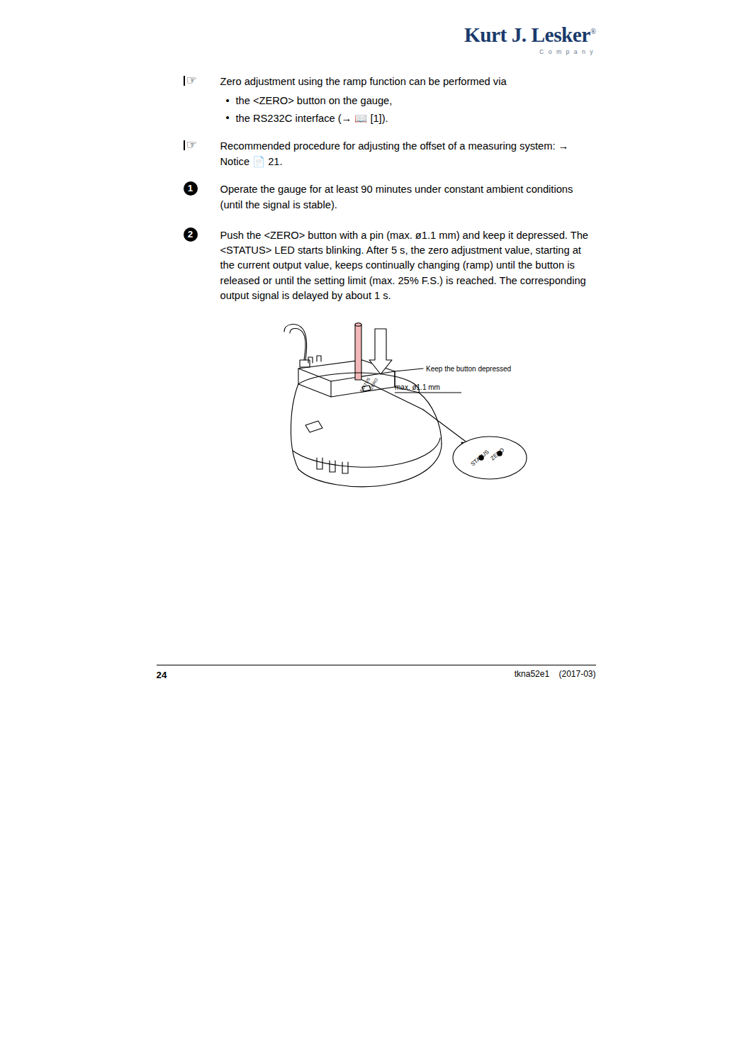Kurt J. Lesker®
C o m p a n y
☞
Zero adjustment using the ramp function can be performed via
the <ZERO> button on the gauge,
the RS232C interface (→ 📖 [1]).
☞
Recommended procedure for adjusting the offset of a measuring system: → Notice 📄 21.
1
Operate the gauge for at least 90 minutes under constant ambient conditions (until the signal is stable).
2
Push the <ZERO> button with a pin (max. ø1.1 mm) and keep it depressed. The <STATUS> LED starts blinking. After 5 s, the zero adjustment value, starting at the current output value, keeps continually changing (ramp) until the button is released or until the setting limit (max. 25% F.S.) is reached. The corresponding output signal is delayed by about 1 s.
Keep the button depressed max. ø1.1 mm STATUS ZERO STATUS ZERO
24 tkna52e1 (2017-03)